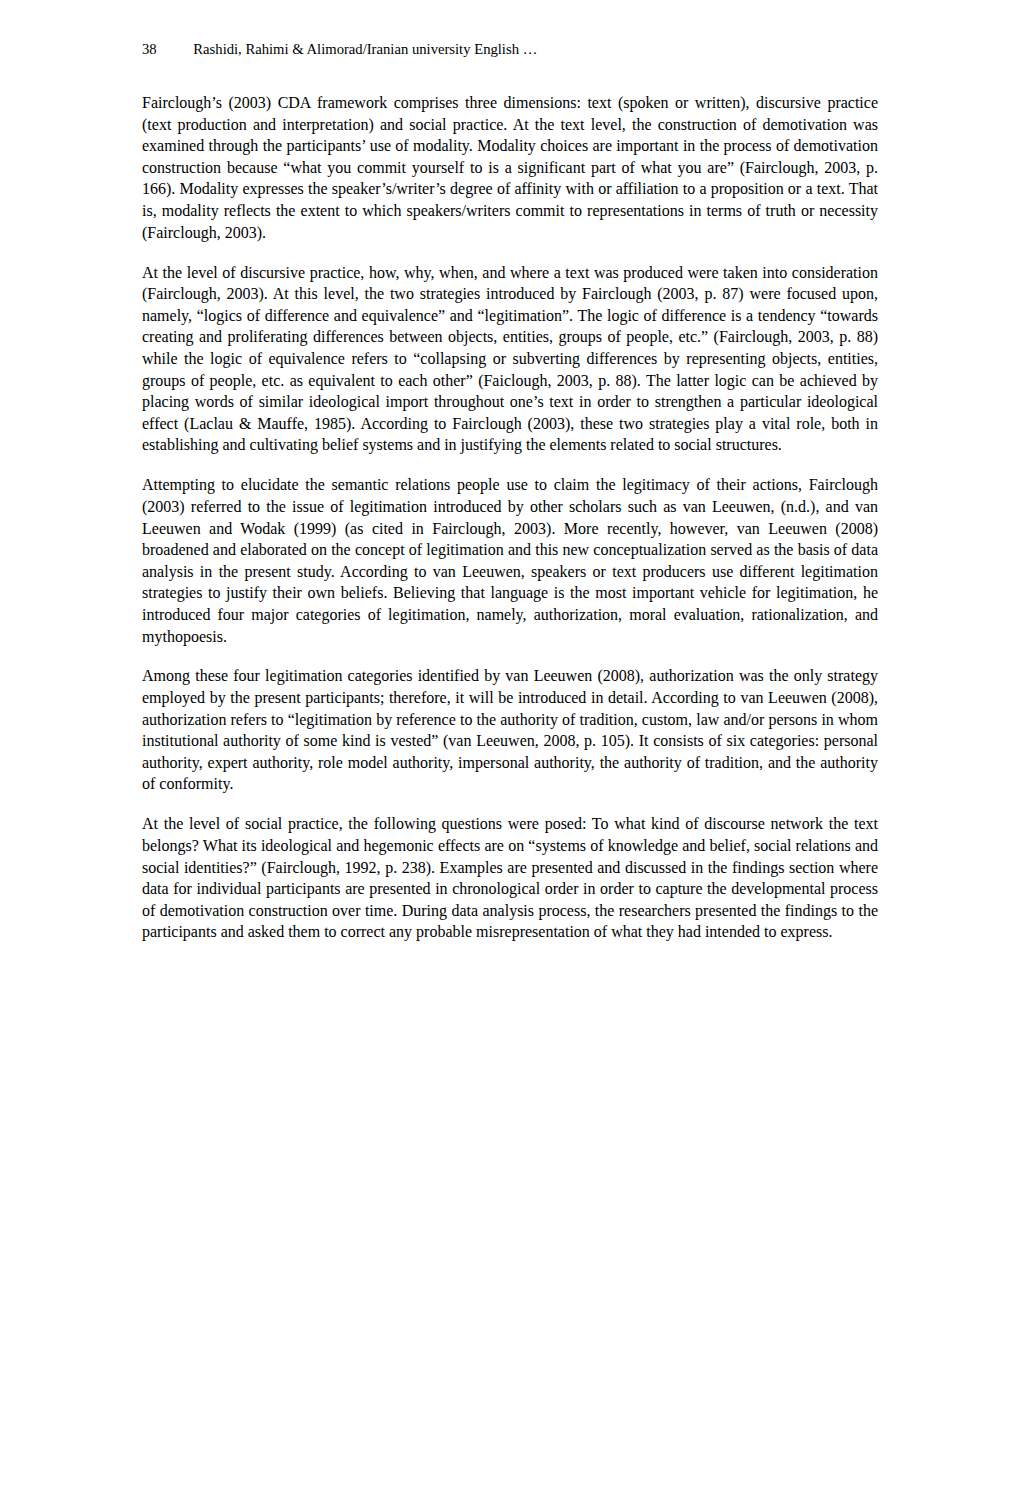38 Rashidi, Rahimi & Alimorad/Iranian university English …
Fairclough’s (2003) CDA framework comprises three dimensions: text (spoken or written), discursive practice (text production and interpretation) and social practice. At the text level, the construction of demotivation was examined through the participants’ use of modality. Modality choices are important in the process of demotivation construction because “what you commit yourself to is a significant part of what you are” (Fairclough, 2003, p. 166). Modality expresses the speaker’s/writer’s degree of affinity with or affiliation to a proposition or a text. That is, modality reflects the extent to which speakers/writers commit to representations in terms of truth or necessity (Fairclough, 2003).
At the level of discursive practice, how, why, when, and where a text was produced were taken into consideration (Fairclough, 2003). At this level, the two strategies introduced by Fairclough (2003, p. 87) were focused upon, namely, “logics of difference and equivalence” and “legitimation”. The logic of difference is a tendency “towards creating and proliferating differences between objects, entities, groups of people, etc.” (Fairclough, 2003, p. 88) while the logic of equivalence refers to “collapsing or subverting differences by representing objects, entities, groups of people, etc. as equivalent to each other” (Faiclough, 2003, p. 88). The latter logic can be achieved by placing words of similar ideological import throughout one’s text in order to strengthen a particular ideological effect (Laclau & Mauffe, 1985). According to Fairclough (2003), these two strategies play a vital role, both in establishing and cultivating belief systems and in justifying the elements related to social structures.
Attempting to elucidate the semantic relations people use to claim the legitimacy of their actions, Fairclough (2003) referred to the issue of legitimation introduced by other scholars such as van Leeuwen, (n.d.), and van Leeuwen and Wodak (1999) (as cited in Fairclough, 2003). More recently, however, van Leeuwen (2008) broadened and elaborated on the concept of legitimation and this new conceptualization served as the basis of data analysis in the present study. According to van Leeuwen, speakers or text producers use different legitimation strategies to justify their own beliefs. Believing that language is the most important vehicle for legitimation, he introduced four major categories of legitimation, namely, authorization, moral evaluation, rationalization, and mythopoesis.
Among these four legitimation categories identified by van Leeuwen (2008), authorization was the only strategy employed by the present participants; therefore, it will be introduced in detail. According to van Leeuwen (2008), authorization refers to “legitimation by reference to the authority of tradition, custom, law and/or persons in whom institutional authority of some kind is vested” (van Leeuwen, 2008, p. 105). It consists of six categories: personal authority, expert authority, role model authority, impersonal authority, the authority of tradition, and the authority of conformity.
At the level of social practice, the following questions were posed: To what kind of discourse network the text belongs? What its ideological and hegemonic effects are on “systems of knowledge and belief, social relations and social identities?” (Fairclough, 1992, p. 238). Examples are presented and discussed in the findings section where data for individual participants are presented in chronological order in order to capture the developmental process of demotivation construction over time. During data analysis process, the researchers presented the findings to the participants and asked them to correct any probable misrepresentation of what they had intended to express.